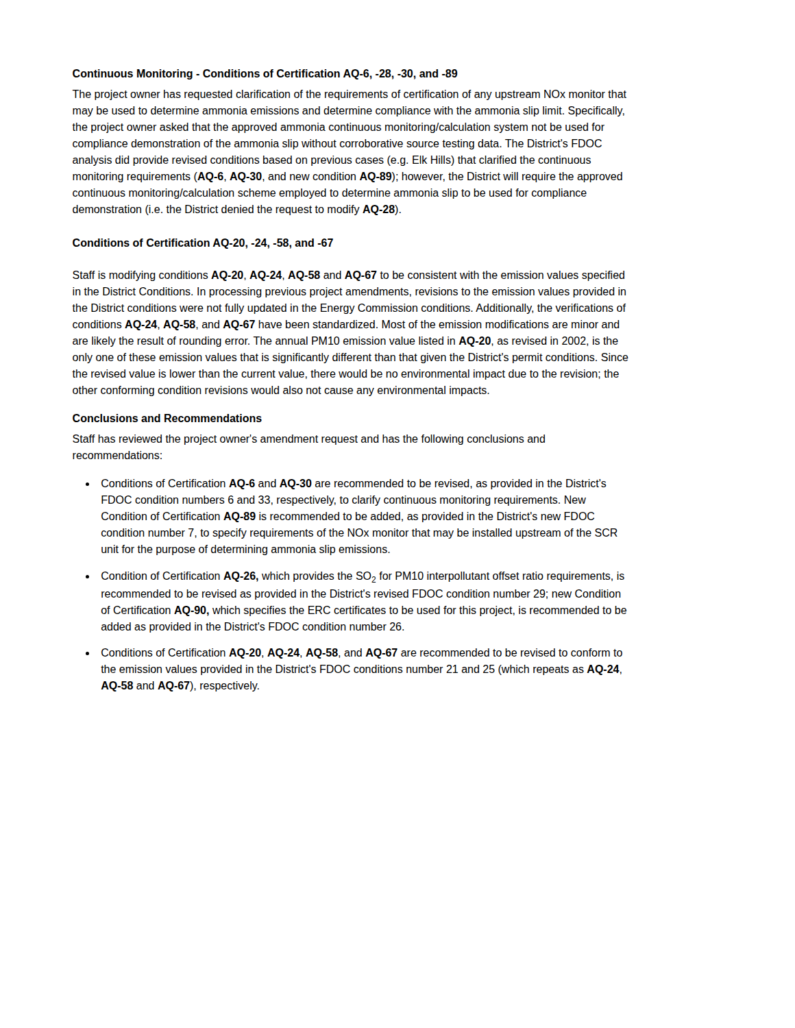Continuous Monitoring - Conditions of Certification AQ-6, -28, -30, and -89
The project owner has requested clarification of the requirements of certification of any upstream NOx monitor that may be used to determine ammonia emissions and determine compliance with the ammonia slip limit. Specifically, the project owner asked that the approved ammonia continuous monitoring/calculation system not be used for compliance demonstration of the ammonia slip without corroborative source testing data. The District's FDOC analysis did provide revised conditions based on previous cases (e.g. Elk Hills) that clarified the continuous monitoring requirements (AQ-6, AQ-30, and new condition AQ-89); however, the District will require the approved continuous monitoring/calculation scheme employed to determine ammonia slip to be used for compliance demonstration (i.e. the District denied the request to modify AQ-28).
Conditions of Certification AQ-20, -24, -58, and -67
Staff is modifying conditions AQ-20, AQ-24, AQ-58 and AQ-67 to be consistent with the emission values specified in the District Conditions. In processing previous project amendments, revisions to the emission values provided in the District conditions were not fully updated in the Energy Commission conditions. Additionally, the verifications of conditions AQ-24, AQ-58, and AQ-67 have been standardized. Most of the emission modifications are minor and are likely the result of rounding error. The annual PM10 emission value listed in AQ-20, as revised in 2002, is the only one of these emission values that is significantly different than that given the District's permit conditions. Since the revised value is lower than the current value, there would be no environmental impact due to the revision; the other conforming condition revisions would also not cause any environmental impacts.
Conclusions and Recommendations
Staff has reviewed the project owner's amendment request and has the following conclusions and recommendations:
Conditions of Certification AQ-6 and AQ-30 are recommended to be revised, as provided in the District's FDOC condition numbers 6 and 33, respectively, to clarify continuous monitoring requirements. New Condition of Certification AQ-89 is recommended to be added, as provided in the District's new FDOC condition number 7, to specify requirements of the NOx monitor that may be installed upstream of the SCR unit for the purpose of determining ammonia slip emissions.
Condition of Certification AQ-26, which provides the SO2 for PM10 interpollutant offset ratio requirements, is recommended to be revised as provided in the District's revised FDOC condition number 29; new Condition of Certification AQ-90, which specifies the ERC certificates to be used for this project, is recommended to be added as provided in the District's FDOC condition number 26.
Conditions of Certification AQ-20, AQ-24, AQ-58, and AQ-67 are recommended to be revised to conform to the emission values provided in the District's FDOC conditions number 21 and 25 (which repeats as AQ-24, AQ-58 and AQ-67), respectively.